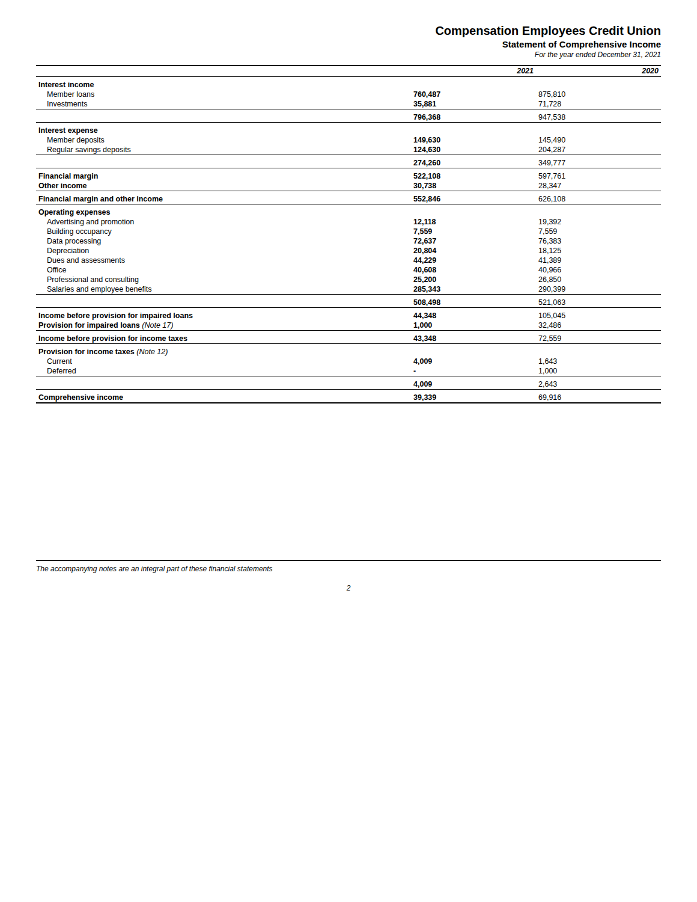Compensation Employees Credit Union
Statement of Comprehensive Income
For the year ended December 31, 2021
| | 2021 | 2020 |
| Interest income | | |
| Member loans | 760,487 | 875,810 |
| Investments | 35,881 | 71,728 |
| | 796,368 | 947,538 |
| Interest expense | | |
| Member deposits | 149,630 | 145,490 |
| Regular savings deposits | 124,630 | 204,287 |
| | 274,260 | 349,777 |
| Financial margin | 522,108 | 597,761 |
| Other income | 30,738 | 28,347 |
| Financial margin and other income | 552,846 | 626,108 |
| Operating expenses | | |
| Advertising and promotion | 12,118 | 19,392 |
| Building occupancy | 7,559 | 7,559 |
| Data processing | 72,637 | 76,383 |
| Depreciation | 20,804 | 18,125 |
| Dues and assessments | 44,229 | 41,389 |
| Office | 40,608 | 40,966 |
| Professional and consulting | 25,200 | 26,850 |
| Salaries and employee benefits | 285,343 | 290,399 |
| | 508,498 | 521,063 |
| Income before provision for impaired loans | 44,348 | 105,045 |
| Provision for impaired loans (Note 17) | 1,000 | 32,486 |
| Income before provision for income taxes | 43,348 | 72,559 |
| Provision for income taxes (Note 12) | | |
| Current | 4,009 | 1,643 |
| Deferred | - | 1,000 |
| | 4,009 | 2,643 |
| Comprehensive income | 39,339 | 69,916 |
The accompanying notes are an integral part of these financial statements
2